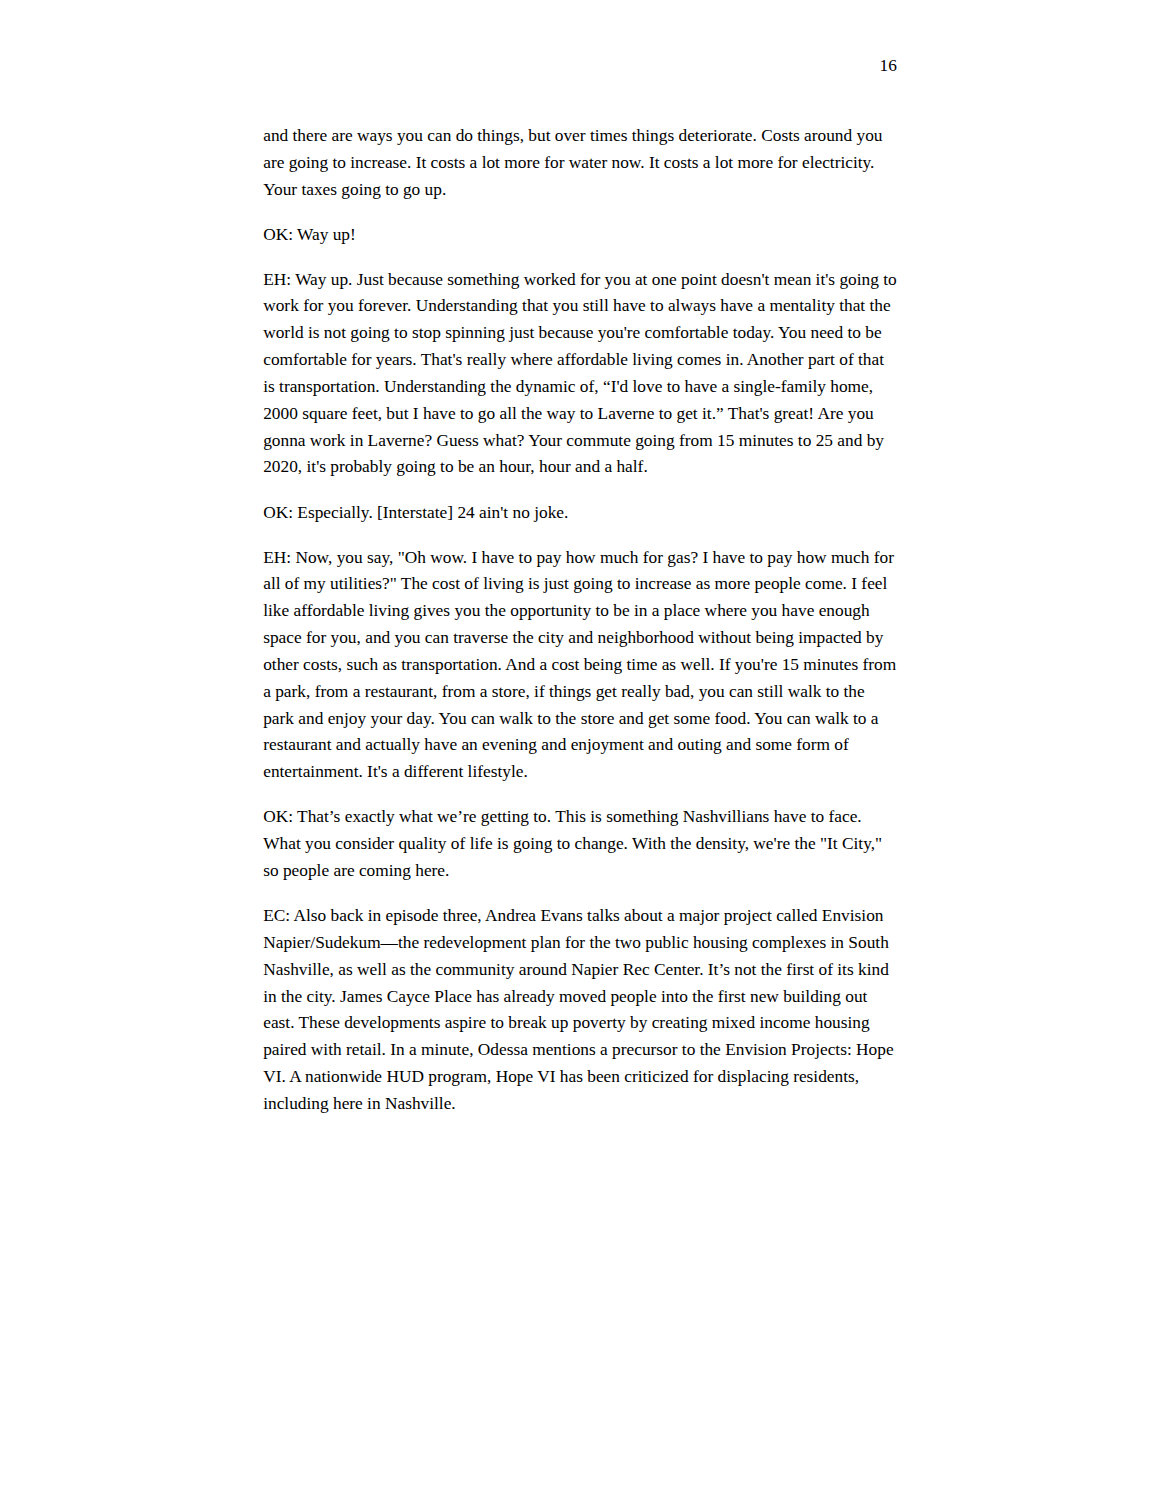16
and there are ways you can do things, but over times things deteriorate. Costs around you are going to increase. It costs a lot more for water now. It costs a lot more for electricity. Your taxes going to go up.
OK: Way up!
EH: Way up. Just because something worked for you at one point doesn't mean it's going to work for you forever. Understanding that you still have to always have a mentality that the world is not going to stop spinning just because you're comfortable today. You need to be comfortable for years. That's really where affordable living comes in. Another part of that is transportation. Understanding the dynamic of, “I'd love to have a single-family home, 2000 square feet, but I have to go all the way to Laverne to get it.” That's great! Are you gonna work in Laverne? Guess what? Your commute going from 15 minutes to 25 and by 2020, it's probably going to be an hour, hour and a half.
OK: Especially. [Interstate] 24 ain't no joke.
EH: Now, you say, "Oh wow. I have to pay how much for gas? I have to pay how much for all of my utilities?" The cost of living is just going to increase as more people come. I feel like affordable living gives you the opportunity to be in a place where you have enough space for you, and you can traverse the city and neighborhood without being impacted by other costs, such as transportation. And a cost being time as well. If you're 15 minutes from a park, from a restaurant, from a store, if things get really bad, you can still walk to the park and enjoy your day. You can walk to the store and get some food. You can walk to a restaurant and actually have an evening and enjoyment and outing and some form of entertainment. It's a different lifestyle.
OK: That’s exactly what we’re getting to. This is something Nashvillians have to face. What you consider quality of life is going to change. With the density, we're the "It City," so people are coming here.
EC: Also back in episode three, Andrea Evans talks about a major project called Envision Napier/Sudekum—the redevelopment plan for the two public housing complexes in South Nashville, as well as the community around Napier Rec Center. It’s not the first of its kind in the city. James Cayce Place has already moved people into the first new building out east. These developments aspire to break up poverty by creating mixed income housing paired with retail. In a minute, Odessa mentions a precursor to the Envision Projects: Hope VI. A nationwide HUD program, Hope VI has been criticized for displacing residents, including here in Nashville.